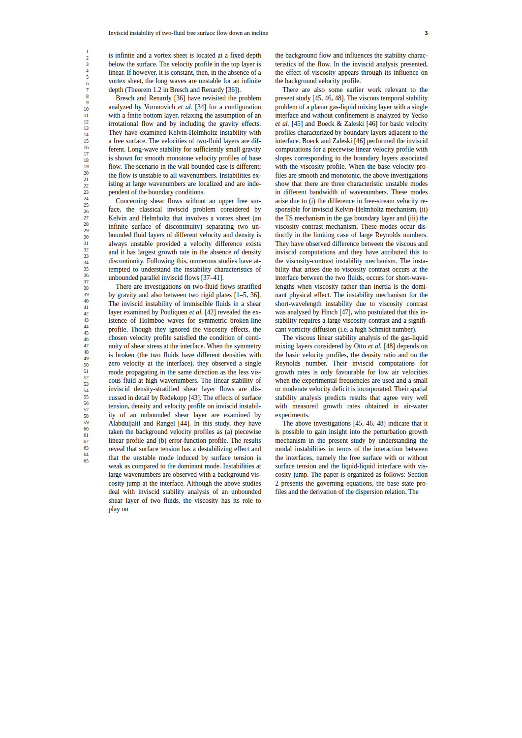Inviscid instability of two-fluid free surface flow down an incline 3
12345678910 11121314151617181920 21222324252627282930 31323334353637383940 41424344454647484950 51525354555657585960 6162636465
is infinite and a vortex sheet is located at a fixed depth below the surface. The velocity profile in the top layer is linear. If however, it is constant, then, in the absence of a vortex sheet, the long waves are unstable for an infinite depth (Theorem 1.2 in Bresch and Renardy [36]).
Bresch and Renardy [36] have revisited the problem analyzed by Voronovich et al. [34] for a configuration with a finite bottom layer, relaxing the assumption of an irrotational flow and by including the gravity effects. They have examined Kelvin-Helmholtz instability with a free surface. The velocities of two-fluid layers are different. Long-wave stability for sufficiently small gravity is shown for smooth monotone velocity profiles of base flow. The scenario in the wall bounded case is different; the flow is unstable to all wavenumbers. Instabilities existing at large wavenumbers are localized and are independent of the boundary conditions.
Concerning shear flows without an upper free surface, the classical inviscid problem considered by Kelvin and Helmholtz that involves a vortex sheet (an infinite surface of discontinuity) separating two unbounded fluid layers of different velocity and density is always unstable provided a velocity difference exists and it has largest growth rate in the absence of density discontinuity. Following this, numerous studies have attempted to understand the instability characteristics of unbounded parallel inviscid flows [37–41].
There are investigations on two-fluid flows stratified by gravity and also between two rigid plates [1–5, 36]. The inviscid instability of immiscible fluids in a shear layer examined by Pouliquen et al. [42] revealed the existence of Holmboe waves for symmetric broken-line profile. Though they ignored the viscosity effects, the chosen velocity profile satisfied the condition of continuity of shear stress at the interface. When the symmetry is broken (the two fluids have different densities with zero velocity at the interface), they observed a single mode propagating in the same direction as the less viscous fluid at high wavenumbers. The linear stability of inviscid density-stratified shear layer flows are discussed in detail by Redekopp [43]. The effects of surface tension, density and velocity profile on inviscid instability of an unbounded shear layer are examined by Alabduljalil and Rangel [44]. In this study, they have taken the background velocity profiles as (a) piecewise linear profile and (b) error-function profile. The results reveal that surface tension has a destabilizing effect and that the unstable mode induced by surface tension is weak as compared to the dominant mode. Instabilities at large wavenumbers are observed with a background viscosity jump at the interface. Although the above studies deal with inviscid stability analysis of an unbounded shear layer of two fluids, the viscosity has its role to play on
the background flow and influences the stability characteristics of the flow. In the inviscid analysis presented, the effect of viscosity appears through its influence on the background velocity profile.
There are also some earlier work relevant to the present study [45, 46, 48]. The viscous temporal stability problem of a planar gas-liquid mixing layer with a single interface and without confinement is analyzed by Yecko et al. [45] and Boeck & Zaleski [46] for basic velocity profiles characterized by boundary layers adjacent to the interface. Boeck and Zaleski [46] performed the inviscid computations for a piecewise linear velocity profile with slopes corresponding to the boundary layers associated with the viscosity profile. When the base velocity profiles are smooth and monotonic, the above investigations show that there are three characteristic unstable modes in different bandwidth of wavenumbers. These modes arise due to (i) the difference in free-stream velocity responsible for inviscid Kelvin-Helmholtz mechanism, (ii) the TS mechanism in the gas boundary layer and (iii) the viscosity contrast mechanism. These modes occur distinctly in the limiting case of large Reynolds numbers. They have observed difference between the viscous and inviscid computations and they have attributed this to the viscosity-contrast instability mechanism. The instability that arises due to viscosity contrast occurs at the interface between the two fluids, occurs for short-wavelengths when viscosity rather than inertia is the dominant physical effect. The instability mechanism for the short-wavelength instability due to viscosity contrast was analysed by Hinch [47], who postulated that this instability requires a large viscosity contrast and a significant vorticity diffusion (i.e. a high Schmidt number).
The viscous linear stability analysis of the gas-liquid mixing layers considered by Otto et al. [48] depends on the basic velocity profiles, the density ratio and on the Reynolds number. Their inviscid computations for growth rates is only favourable for low air velocities when the experimental frequencies are used and a small or moderate velocity deficit is incorporated. Their spatial stability analysis predicts results that agree very well with measured growth rates obtained in air-water experiments.
The above investigations [45, 46, 48] indicate that it is possible to gain insight into the perturbation growth mechanism in the present study by understanding the modal instabilities in terms of the interaction between the interfaces, namely the free surface with or without surface tension and the liquid-liquid interface with viscosity jump. The paper is organized as follows: Section 2 presents the governing equations, the base state profiles and the derivation of the dispersion relation. The